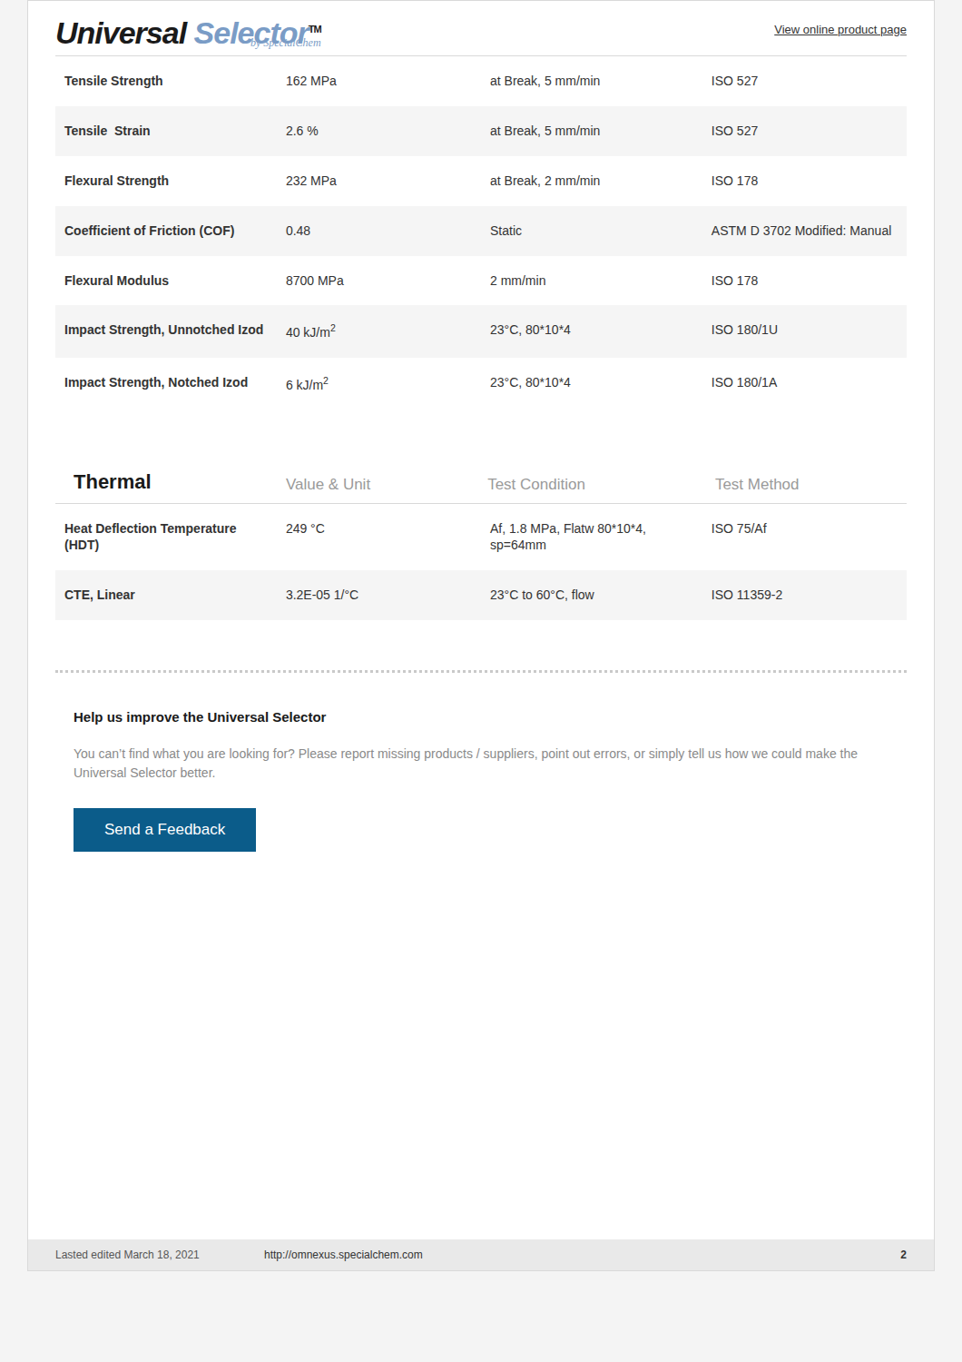Universal Selector TM
by SpecialChem
View online product page
| Tensile Strength | 162 MPa | at Break, 5 mm/min | ISO 527 |
| Tensile Strain | 2.6 % | at Break, 5 mm/min | ISO 527 |
| Flexural Strength | 232 MPa | at Break, 2 mm/min | ISO 178 |
| Coefficient of Friction (COF) | 0.48 | Static | ASTM D 3702 Modified: Manual |
| Flexural Modulus | 8700 MPa | 2 mm/min | ISO 178 |
| Impact Strength, Unnotched Izod | 40 kJ/m 2 | 23°C, 80*10*4 | ISO 180/1U |
| Impact Strength, Notched Izod | 6 kJ/m 2 | 23°C, 80*10*4 | ISO 180/1A |
| Thermal | Value & Unit | Test Condition | Test Method |
| Heat Deflection Temperature (HDT) | 249 °C | Af, 1.8 MPa, Flatw 80*10*4, sp=64mm | ISO 75/Af |
| CTE, Linear | 3.2E-05 1/°C | 23°C to 60°C, flow | ISO 11359-2 |
Help us improve the Universal Selector
You can’t find what you are looking for? Please report missing products / suppliers, point out errors, or simply tell us how we could make the Universal Selector better.
Send a Feedback
Lasted edited March 18, 2021
http://omnexus.specialchem.com
2